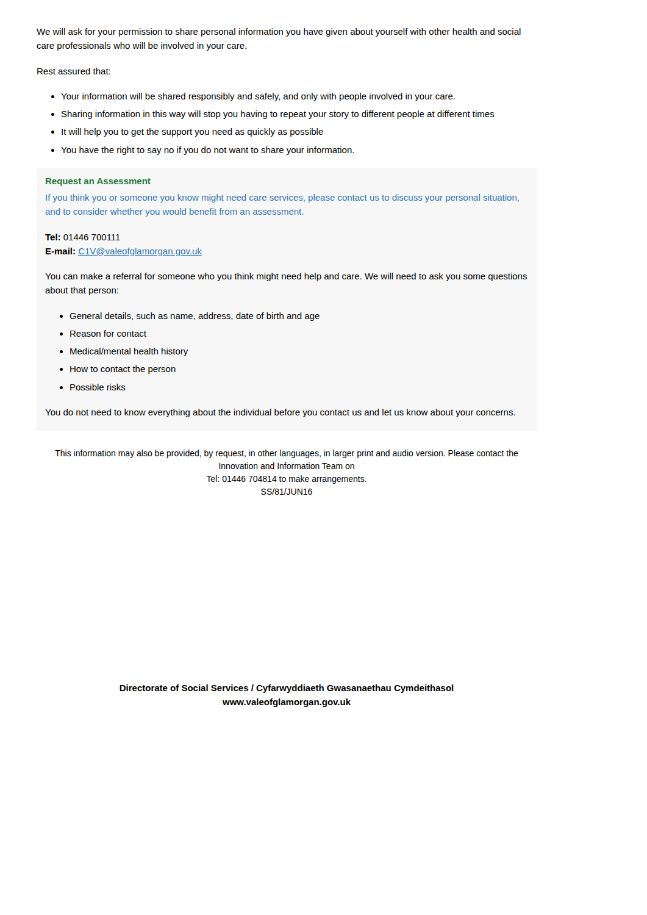We will ask for your permission to share personal information you have given about yourself with other health and social care professionals who will be involved in your care.
Rest assured that:
Your information will be shared responsibly and safely, and only with people involved in your care.
Sharing information in this way will stop you having to repeat your story to different people at different times
It will help you to get the support you need as quickly as possible
You have the right to say no if you do not want to share your information.
Request an Assessment
If you think you or someone you know might need care services, please contact us to discuss your personal situation, and to consider whether you would benefit from an assessment.
Tel: 01446 700111
E-mail: C1V@valeofglamorgan.gov.uk
You can make a referral for someone who you think might need help and care. We will need to ask you some questions about that person:
General details, such as name, address, date of birth and age
Reason for contact
Medical/mental health history
How to contact the person
Possible risks
You do not need to know everything about the individual before you contact us and let us know about your concerns.
This information may also be provided, by request, in other languages, in larger print and audio version. Please contact the Innovation and Information Team on
Tel: 01446 704814 to make arrangements.
SS/81/JUN16
Directorate of Social Services / Cyfarwyddiaeth Gwasanaethau Cymdeithasol
www.valeofglamorgan.gov.uk